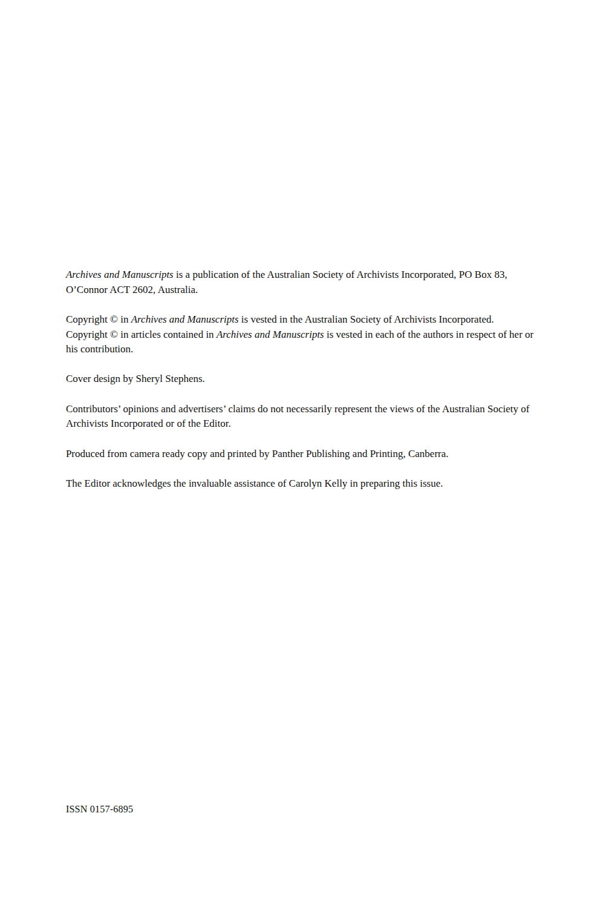Archives and Manuscripts is a publication of the Australian Society of Archivists Incorporated, PO Box 83, O’Connor ACT 2602, Australia.
Copyright © in Archives and Manuscripts is vested in the Australian Society of Archivists Incorporated.
Copyright © in articles contained in Archives and Manuscripts is vested in each of the authors in respect of her or his contribution.
Cover design by Sheryl Stephens.
Contributors’ opinions and advertisers’ claims do not necessarily represent the views of the Australian Society of Archivists Incorporated or of the Editor.
Produced from camera ready copy and printed by Panther Publishing and Printing, Canberra.
The Editor acknowledges the invaluable assistance of Carolyn Kelly in preparing this issue.
ISSN 0157-6895